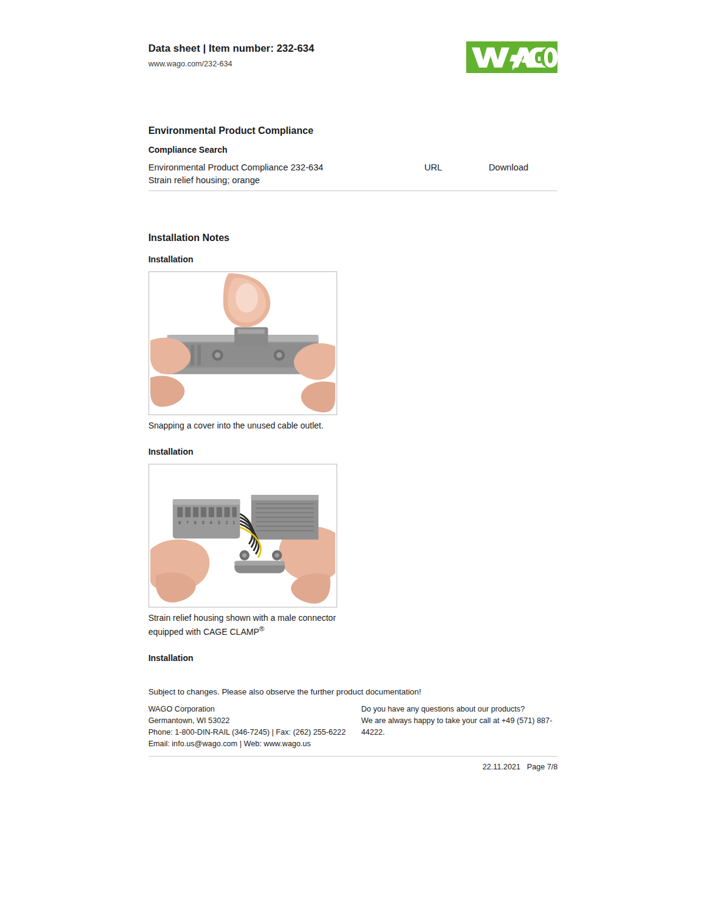Data sheet | Item number: 232-634
www.wago.com/232-634
Environmental Product Compliance
Compliance Search
Environmental Product Compliance 232-634 Strain relief housing; orange
URL
Download
Installation Notes
Installation
Snapping a cover into the unused cable outlet.
Installation
8 7 6 5 4 3 2 1
Strain relief housing shown with a male connector equipped with CAGE CLAMP®
Installation
Subject to changes. Please also observe the further product documentation!
WAGO Corporation
Germantown, WI 53022
Phone: 1-800-DIN-RAIL (346-7245) | Fax: (262) 255-6222
Email: info.us@wago.com | Web: www.wago.us
Do you have any questions about our products?
We are always happy to take your call at +49 (571) 887-44222.
22.11.2021 Page 7/8